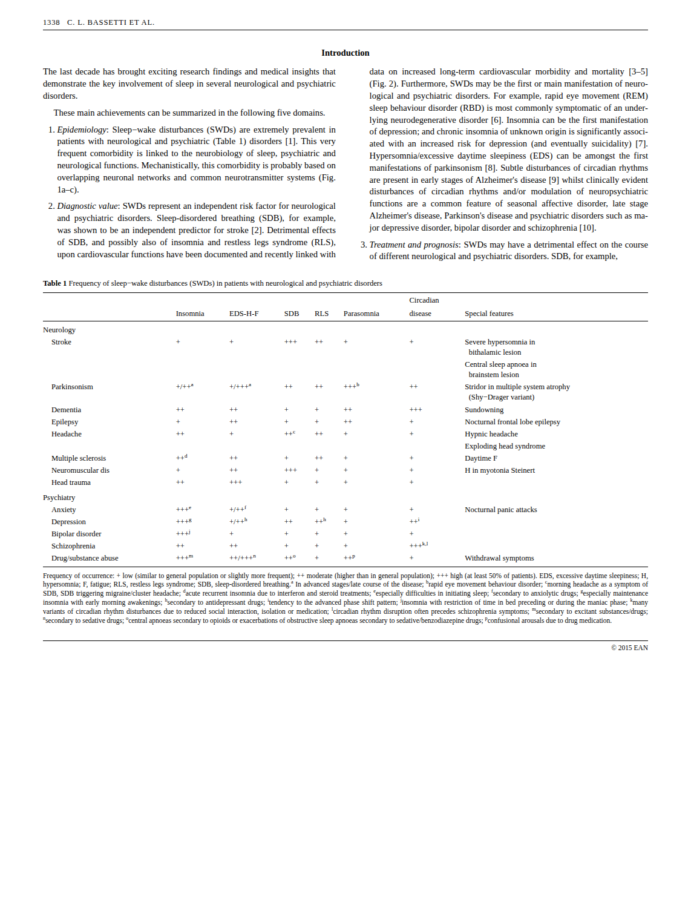1338 C. L. BASSETTI ET AL.
Introduction
The last decade has brought exciting research findings and medical insights that demonstrate the key involvement of sleep in several neurological and psychiatric disorders.
These main achievements can be summarized in the following five domains.
Epidemiology: Sleep−wake disturbances (SWDs) are extremely prevalent in patients with neurological and psychiatric (Table 1) disorders [1]. This very frequent comorbidity is linked to the neurobiology of sleep, psychiatric and neurological functions. Mechanistically, this comorbidity is probably based on overlapping neuronal networks and common neurotransmitter systems (Fig. 1a–c).
Diagnostic value: SWDs represent an independent risk factor for neurological and psychiatric disorders. Sleep-disordered breathing (SDB), for example, was shown to be an independent predictor for stroke [2]. Detrimental effects of SDB, and possibly also of insomnia and restless legs syndrome (RLS), upon cardiovascular functions have been documented and recently linked with data on increased long-term cardiovascular morbidity and mortality [3–5] (Fig. 2). Furthermore, SWDs may be the first or main manifestation of neurological and psychiatric disorders. For example, rapid eye movement (REM) sleep behaviour disorder (RBD) is most commonly symptomatic of an underlying neurodegenerative disorder [6]. Insomnia can be the first manifestation of depression; and chronic insomnia of unknown origin is significantly associated with an increased risk for depression (and eventually suicidality) [7]. Hypersomnia/excessive daytime sleepiness (EDS) can be amongst the first manifestations of parkinsonism [8]. Subtle disturbances of circadian rhythms are present in early stages of Alzheimer's disease [9] whilst clinically evident disturbances of circadian rhythms and/or modulation of neuropsychiatric functions are a common feature of seasonal affective disorder, late stage Alzheimer's disease, Parkinson's disease and psychiatric disorders such as major depressive disorder, bipolar disorder and schizophrenia [10].
Treatment and prognosis: SWDs may have a detrimental effect on the course of different neurological and psychiatric disorders. SDB, for example,
Table 1 Frequency of sleep−wake disturbances (SWDs) in patients with neurological and psychiatric disorders
| | | | | | | Circadian | |
| --- | --- | --- | --- | --- | --- | --- | --- |
| | Insomnia | EDS-H-F | SDB | RLS | Parasomnia | disease | Special features |
| Neurology |
| Stroke | + | + | +++ | ++ | + | + | Severe hypersomnia in bithalamic lesion |
| | | | | | | | Central sleep apnoea in brainstem lesion |
| Parkinsonism | +/++ a | +/+++ a | ++ | ++ | +++ b | ++ | Stridor in multiple system atrophy (Shy−Drager variant) |
| Dementia | ++ | ++ | + | + | ++ | +++ | Sundowning |
| Epilepsy | + | ++ | + | + | ++ | + | Nocturnal frontal lobe epilepsy |
| Headache | ++ | + | ++ c | ++ | + | + | Hypnic headache |
| | | | | | | | Exploding head syndrome |
| Multiple sclerosis | ++ d | ++ | + | ++ | + | + | Daytime F |
| Neuromuscular dis | + | ++ | +++ | + | + | + | H in myotonia Steinert |
| Head trauma | ++ | +++ | + | + | + | + | |
| Psychiatry |
| Anxiety | +++ e | +/++ f | + | + | + | + | Nocturnal panic attacks |
| Depression | +++ g | +/++ h | ++ | ++ h | + | ++ i | |
| Bipolar disorder | +++ j | + | + | + | + | + | |
| Schizophrenia | ++ | ++ | + | + | + | +++ k,l | |
| Drug/substance abuse | +++ m | ++/+++ n | ++ o | + | ++ p | + | Withdrawal symptoms |
Frequency of occurrence: + low (similar to general population or slightly more frequent); ++ moderate (higher than in general population); +++ high (at least 50% of patients). EDS, excessive daytime sleepiness; H, hypersomnia; F, fatigue; RLS, restless legs syndrome; SDB, sleep-disordered breathing.a In advanced stages/late course of the disease; brapid eye movement behaviour disorder; cmorning headache as a symptom of SDB, SDB triggering migraine/cluster headache; dacute recurrent insomnia due to interferon and steroid treatments; eespecially difficulties in initiating sleep; fsecondary to anxiolytic drugs; gespecially maintenance insomnia with early morning awakenings; hsecondary to antidepressant drugs; itendency to the advanced phase shift pattern; jinsomnia with restriction of time in bed preceding or during the maniac phase; kmany variants of circadian rhythm disturbances due to reduced social interaction, isolation or medication; lcircadian rhythm disruption often precedes schizophrenia symptoms; msecondary to excitant substances/drugs; nsecondary to sedative drugs; ocentral apnoeas secondary to opioids or exacerbations of obstructive sleep apnoeas secondary to sedative/benzodiazepine drugs; pconfusional arousals due to drug medication.
© 2015 EAN